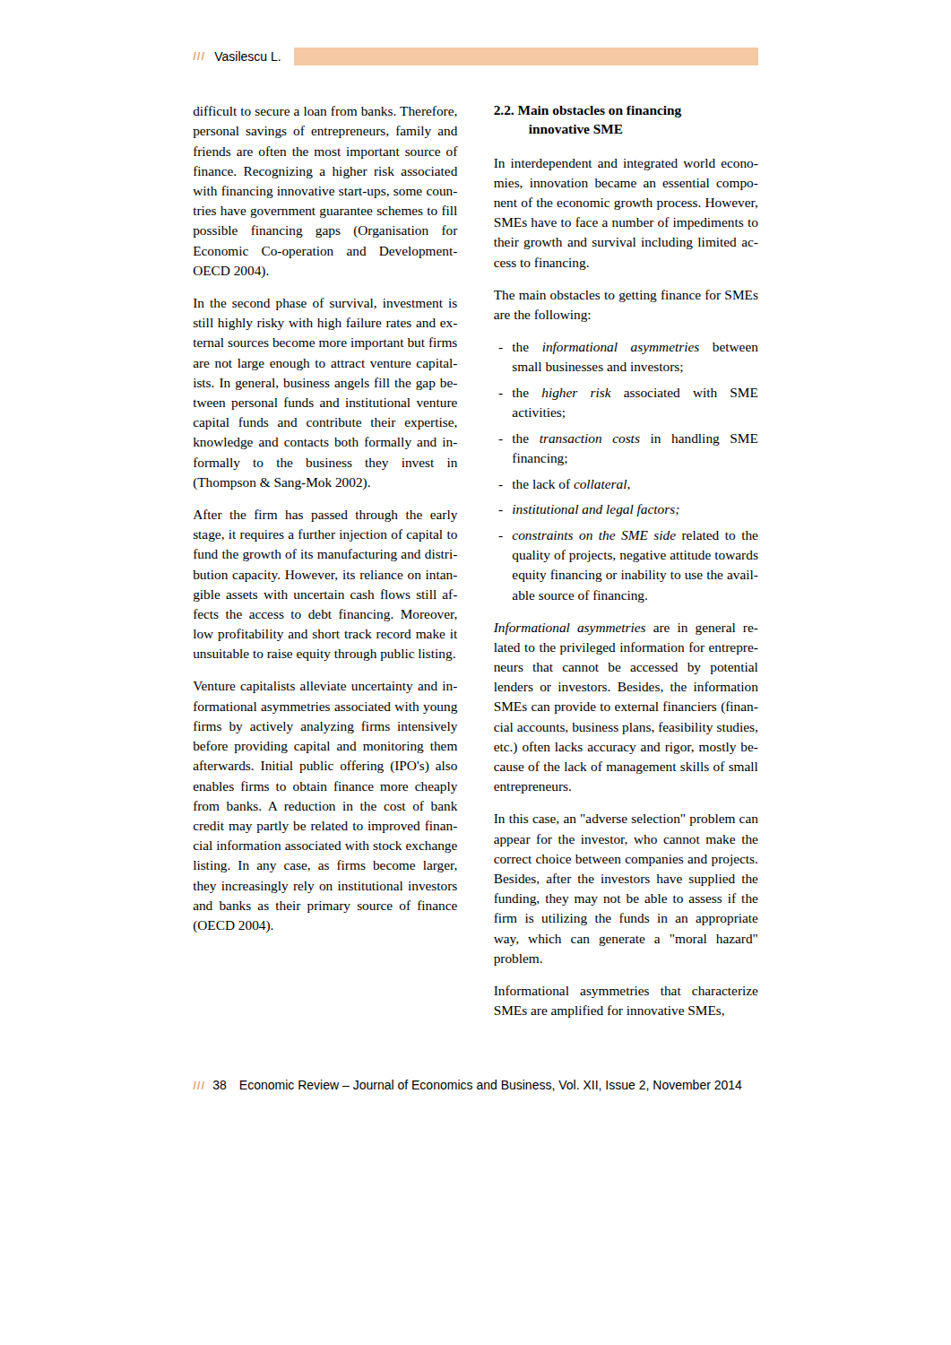///
Vasilescu L.
difficult to secure a loan from banks. Therefore, personal savings of entrepreneurs, family and friends are often the most important source of finance. Recognizing a higher risk associated with financing innovative start-ups, some countries have government guarantee schemes to fill possible financing gaps (Organisation for Economic Co-operation and Development-OECD 2004).
In the second phase of survival, investment is still highly risky with high failure rates and external sources become more important but firms are not large enough to attract venture capitalists. In general, business angels fill the gap between personal funds and institutional venture capital funds and contribute their expertise, knowledge and contacts both formally and informally to the business they invest in (Thompson & Sang-Mok 2002).
After the firm has passed through the early stage, it requires a further injection of capital to fund the growth of its manufacturing and distribution capacity. However, its reliance on intangible assets with uncertain cash flows still affects the access to debt financing. Moreover, low profitability and short track record make it unsuitable to raise equity through public listing.
Venture capitalists alleviate uncertainty and informational asymmetries associated with young firms by actively analyzing firms intensively before providing capital and monitoring them afterwards. Initial public offering (IPO's) also enables firms to obtain finance more cheaply from banks. A reduction in the cost of bank credit may partly be related to improved financial information associated with stock exchange listing. In any case, as firms become larger, they increasingly rely on institutional investors and banks as their primary source of finance (OECD 2004).
2.2. Main obstacles on financing innovative SME
In interdependent and integrated world economies, innovation became an essential component of the economic growth process. However, SMEs have to face a number of impediments to their growth and survival including limited access to financing.
The main obstacles to getting finance for SMEs are the following:
the informational asymmetries between small businesses and investors;
the higher risk associated with SME activities;
the transaction costs in handling SME financing;
the lack of collateral,
institutional and legal factors;
constraints on the SME side related to the quality of projects, negative attitude towards equity financing or inability to use the available source of financing.
Informational asymmetries are in general related to the privileged information for entrepreneurs that cannot be accessed by potential lenders or investors. Besides, the information SMEs can provide to external financiers (financial accounts, business plans, feasibility studies, etc.) often lacks accuracy and rigor, mostly because of the lack of management skills of small entrepreneurs.
In this case, an "adverse selection" problem can appear for the investor, who cannot make the correct choice between companies and projects. Besides, after the investors have supplied the funding, they may not be able to assess if the firm is utilizing the funds in an appropriate way, which can generate a "moral hazard" problem.
Informational asymmetries that characterize SMEs are amplified for innovative SMEs,
///
38
Economic Review – Journal of Economics and Business, Vol. XII, Issue 2, November 2014